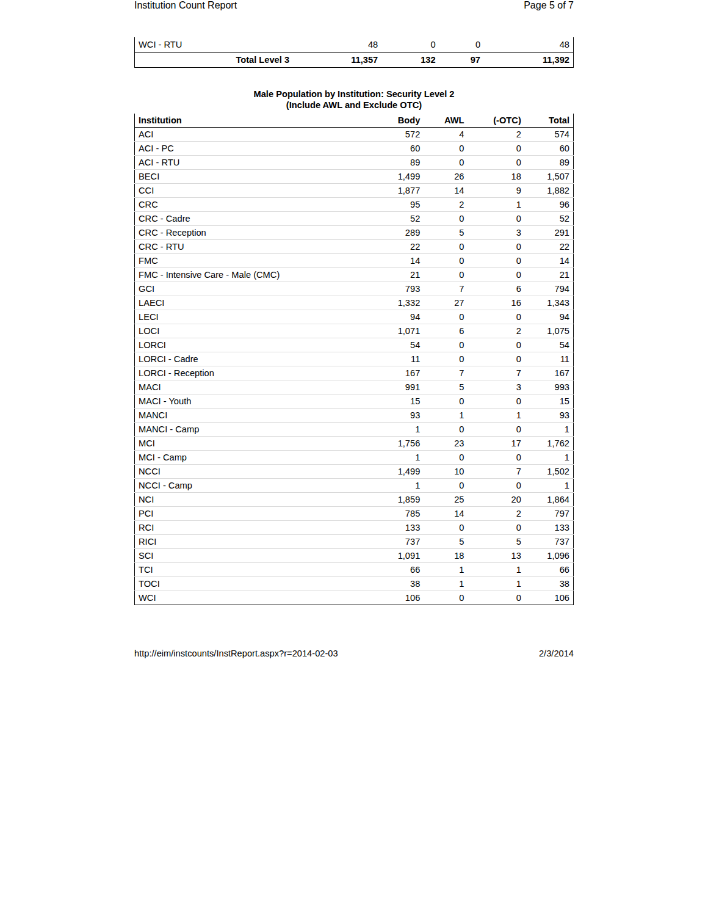Institution Count Report
Page 5 of 7
| WCI - RTU | 48 | 0 | 0 | 48 |
| Total Level 3 | 11,357 | 132 | 97 | 11,392 |
Male Population by Institution: Security Level 2
(Include AWL and Exclude OTC)
| Institution | Body | AWL | (-OTC) | Total |
| --- | --- | --- | --- | --- |
| ACI | 572 | 4 | 2 | 574 |
| ACI - PC | 60 | 0 | 0 | 60 |
| ACI - RTU | 89 | 0 | 0 | 89 |
| BECI | 1,499 | 26 | 18 | 1,507 |
| CCI | 1,877 | 14 | 9 | 1,882 |
| CRC | 95 | 2 | 1 | 96 |
| CRC - Cadre | 52 | 0 | 0 | 52 |
| CRC - Reception | 289 | 5 | 3 | 291 |
| CRC - RTU | 22 | 0 | 0 | 22 |
| FMC | 14 | 0 | 0 | 14 |
| FMC - Intensive Care - Male (CMC) | 21 | 0 | 0 | 21 |
| GCI | 793 | 7 | 6 | 794 |
| LAECI | 1,332 | 27 | 16 | 1,343 |
| LECI | 94 | 0 | 0 | 94 |
| LOCI | 1,071 | 6 | 2 | 1,075 |
| LORCI | 54 | 0 | 0 | 54 |
| LORCI - Cadre | 11 | 0 | 0 | 11 |
| LORCI - Reception | 167 | 7 | 7 | 167 |
| MACI | 991 | 5 | 3 | 993 |
| MACI - Youth | 15 | 0 | 0 | 15 |
| MANCI | 93 | 1 | 1 | 93 |
| MANCI - Camp | 1 | 0 | 0 | 1 |
| MCI | 1,756 | 23 | 17 | 1,762 |
| MCI - Camp | 1 | 0 | 0 | 1 |
| NCCI | 1,499 | 10 | 7 | 1,502 |
| NCCI - Camp | 1 | 0 | 0 | 1 |
| NCI | 1,859 | 25 | 20 | 1,864 |
| PCI | 785 | 14 | 2 | 797 |
| RCI | 133 | 0 | 0 | 133 |
| RICI | 737 | 5 | 5 | 737 |
| SCI | 1,091 | 18 | 13 | 1,096 |
| TCI | 66 | 1 | 1 | 66 |
| TOCI | 38 | 1 | 1 | 38 |
| WCI | 106 | 0 | 0 | 106 |
http://eim/instcounts/InstReport.aspx?r=2014-02-03
2/3/2014